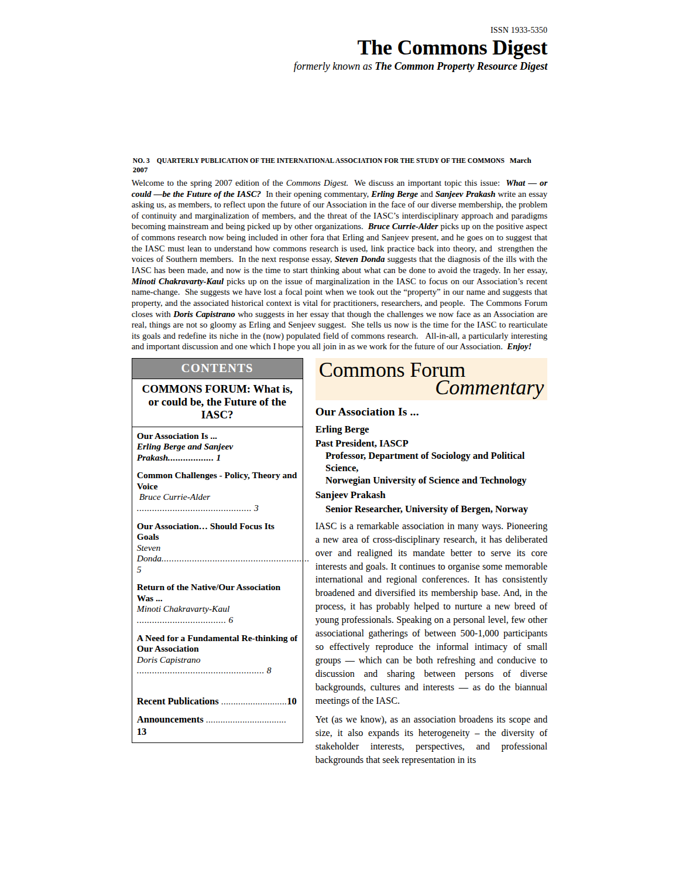ISSN 1933-5350
The Commons Digest formerly known as The Common Property Resource Digest
NO. 3 QUARTERLY PUBLICATION OF THE INTERNATIONAL ASSOCIATION FOR THE STUDY OF THE COMMONS March 2007
Welcome to the spring 2007 edition of the Commons Digest. We discuss an important topic this issue: What — or could —be the Future of the IASC? In their opening commentary, Erling Berge and Sanjeev Prakash write an essay asking us, as members, to reflect upon the future of our Association in the face of our diverse membership, the problem of continuity and marginalization of members, and the threat of the IASC’s interdisciplinary approach and paradigms becoming mainstream and being picked up by other organizations. Bruce Currie-Alder picks up on the positive aspect of commons research now being included in other fora that Erling and Sanjeev present, and he goes on to suggest that the IASC must lean to understand how commons research is used, link practice back into theory, and strengthen the voices of Southern members. In the next response essay, Steven Donda suggests that the diagnosis of the ills with the IASC has been made, and now is the time to start thinking about what can be done to avoid the tragedy. In her essay, Minoti Chakravarty-Kaul picks up on the issue of marginalization in the IASC to focus on our Association’s recent name-change. She suggests we have lost a focal point when we took out the “property” in our name and suggests that property, and the associated historical context is vital for practitioners, researchers, and people. The Commons Forum closes with Doris Capistrano who suggests in her essay that though the challenges we now face as an Association are real, things are not so gloomy as Erling and Senjeev suggest. She tells us now is the time for the IASC to rearticulate its goals and redefine its niche in the (now) populated field of commons research. All-in-all, a particularly interesting and important discussion and one which I hope you all join in as we work for the future of our Association. Enjoy!
CONTENTS
COMMONS FORUM: What is, or could be, the Future of the IASC?
Our Association Is ... Erling Berge and Sanjeev Prakash.................. 1
Common Challenges - Policy, Theory and Voice Bruce Currie-Alder ............................................. 3
Our Association… Should Focus Its Goals Steven Donda.......................................................... 5
Return of the Native/Our Association Was ... Minoti Chakravarty-Kaul ................................... 6
A Need for a Fundamental Re-thinking of Our Association Doris Capistrano .................................................. 8
Recent Publications ........................... 10
Announcements ................................. 13
Commons Forum
Commentary
Our Association Is ...
Erling Berge
Past President, IASCP Professor, Department of Sociology and Political Science, Norwegian University of Science and Technology
Sanjeev Prakash
Senior Researcher, University of Bergen, Norway
IASC is a remarkable association in many ways. Pioneering a new area of cross-disciplinary research, it has deliberated over and realigned its mandate better to serve its core interests and goals. It continues to organise some memorable international and regional conferences. It has consistently broadened and diversified its membership base. And, in the process, it has probably helped to nurture a new breed of young professionals. Speaking on a personal level, few other associational gatherings of between 500-1,000 participants so effectively reproduce the informal intimacy of small groups — which can be both refreshing and conducive to discussion and sharing between persons of diverse backgrounds, cultures and interests — as do the biannual meetings of the IASC.
Yet (as we know), as an association broadens its scope and size, it also expands its heterogeneity – the diversity of stakeholder interests, perspectives, and professional backgrounds that seek representation in its